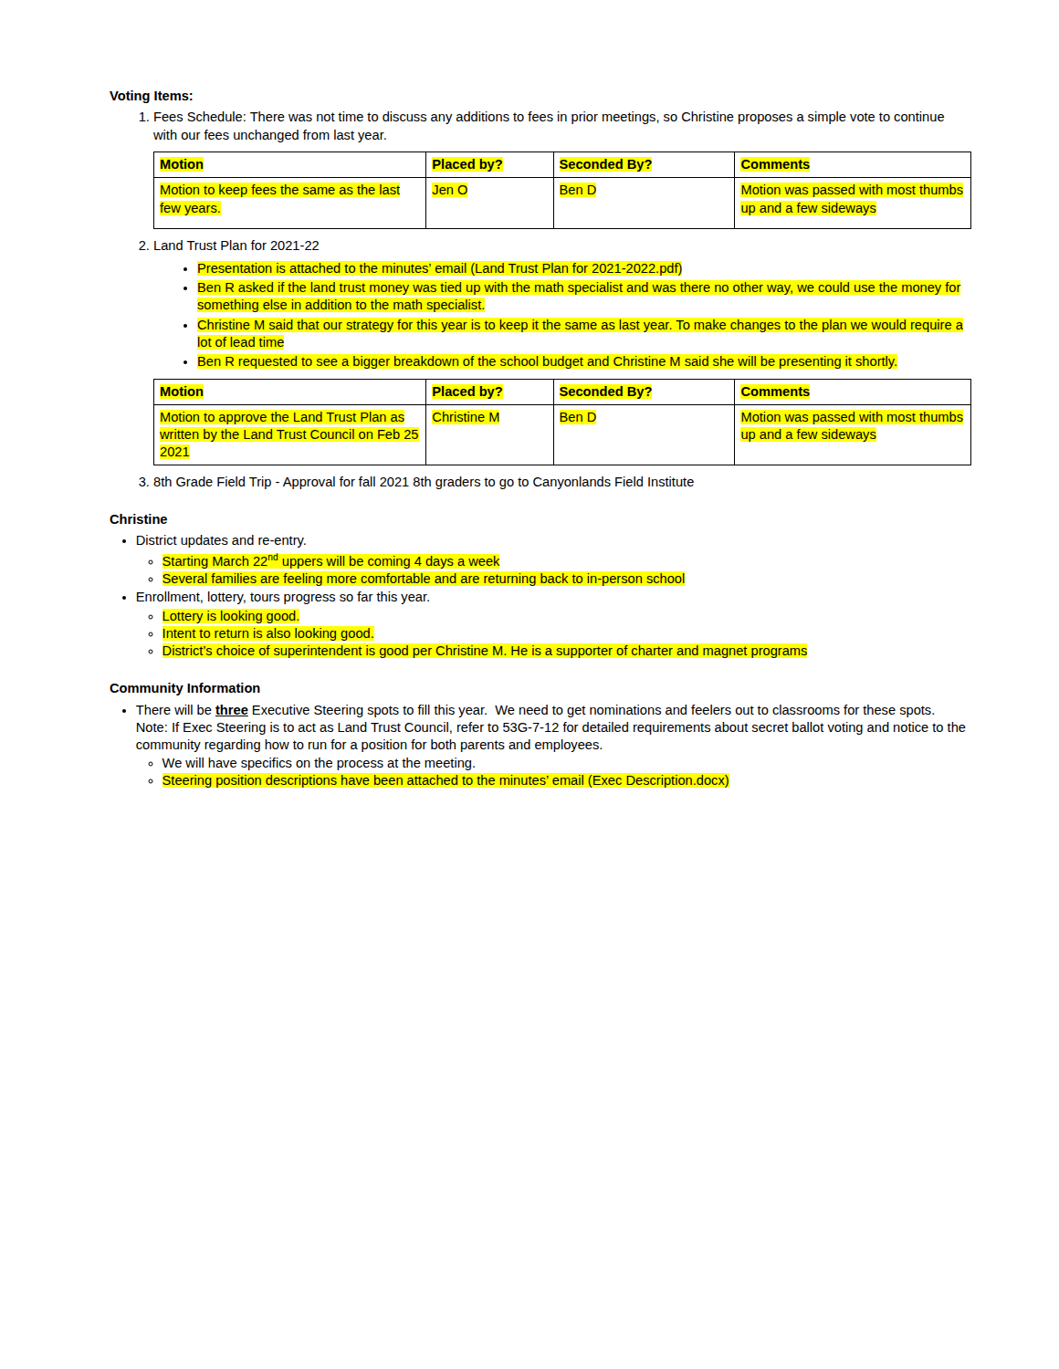Voting Items:
Fees Schedule: There was not time to discuss any additions to fees in prior meetings, so Christine proposes a simple vote to continue with our fees unchanged from last year.
| Motion | Placed by? | Seconded By? | Comments |
| --- | --- | --- | --- |
| Motion to keep fees the same as the last few years. | Jen O | Ben D | Motion was passed with most thumbs up and a few sideways |
Land Trust Plan for 2021-22
Presentation is attached to the minutes’ email (Land Trust Plan for 2021-2022.pdf)
Ben R asked if the land trust money was tied up with the math specialist and was there no other way, we could use the money for something else in addition to the math specialist.
Christine M said that our strategy for this year is to keep it the same as last year. To make changes to the plan we would require a lot of lead time
Ben R requested to see a bigger breakdown of the school budget and Christine M said she will be presenting it shortly.
| Motion | Placed by? | Seconded By? | Comments |
| --- | --- | --- | --- |
| Motion to approve the Land Trust Plan as written by the Land Trust Council on Feb 25 2021 | Christine M | Ben D | Motion was passed with most thumbs up and a few sideways |
8th Grade Field Trip - Approval for fall 2021 8th graders to go to Canyonlands Field Institute
Christine
District updates and re-entry.
Starting March 22nd uppers will be coming 4 days a week
Several families are feeling more comfortable and are returning back to in-person school
Enrollment, lottery, tours progress so far this year.
Lottery is looking good.
Intent to return is also looking good.
District’s choice of superintendent is good per Christine M. He is a supporter of charter and magnet programs
Community Information
There will be three Executive Steering spots to fill this year. We need to get nominations and feelers out to classrooms for these spots. Note: If Exec Steering is to act as Land Trust Council, refer to 53G-7-12 for detailed requirements about secret ballot voting and notice to the community regarding how to run for a position for both parents and employees.
We will have specifics on the process at the meeting.
Steering position descriptions have been attached to the minutes’ email (Exec Description.docx)